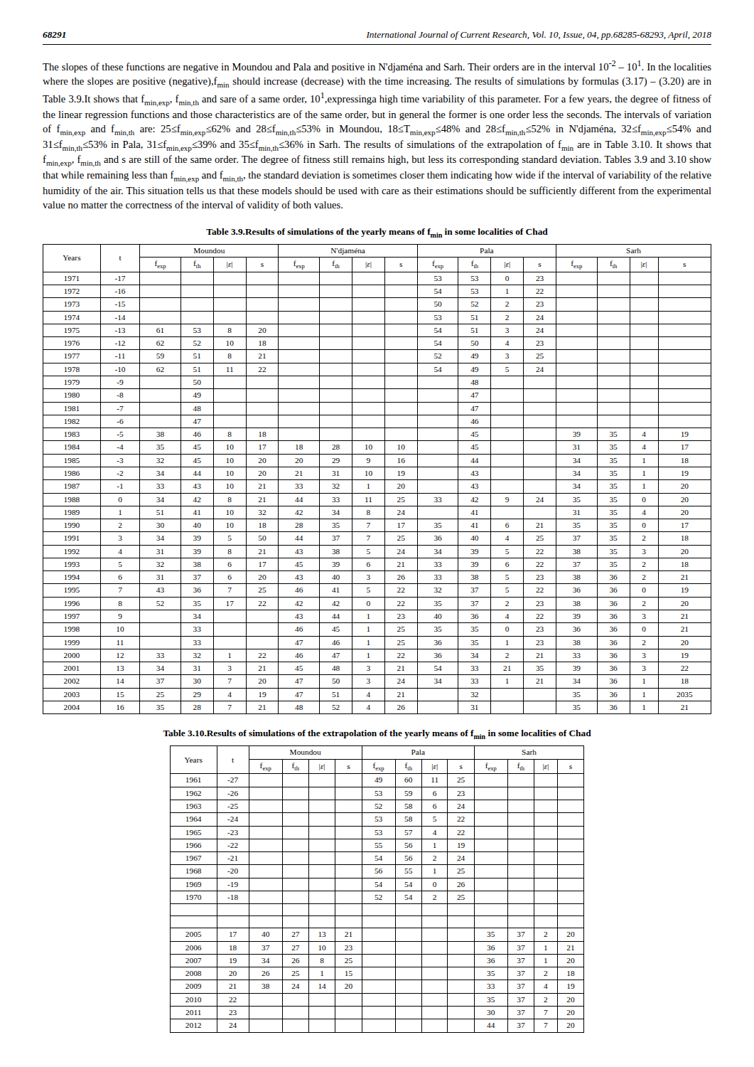68291 International Journal of Current Research, Vol. 10, Issue, 04, pp.68285-68293, April, 2018
The slopes of these functions are negative in Moundou and Pala and positive in N'djaména and Sarh. Their orders are in the interval 10-2 – 101. In the localities where the slopes are positive (negative),fmin should increase (decrease) with the time increasing. The results of simulations by formulas (3.17) – (3.20) are in Table 3.9.It shows that fmin,exp, fmin,th and sare of a same order, 101,expressinga high time variability of this parameter. For a few years, the degree of fitness of the linear regression functions and those characteristics are of the same order, but in general the former is one order less the seconds. The intervals of variation of fmin,exp and fmin,th are: 25≤fmin,exp≤62% and 28≤fmin,th≤53% in Moundou, 18≤Tmin,exp≤48% and 28≤fmin,th≤52% in N'djaména, 32≤fmin,exp≤54% and 31≤fmin,th≤53% in Pala, 31≤fmin,exp≤39% and 35≤fmin,th≤36% in Sarh. The results of simulations of the extrapolation of fmin are in Table 3.10. It shows that fmin,exp, fmin,th and s are still of the same order. The degree of fitness still remains high, but less its corresponding standard deviation. Tables 3.9 and 3.10 show that while remaining less than fmin,exp and fmin,th, the standard deviation is sometimes closer them indicating how wide if the interval of variability of the relative humidity of the air. This situation tells us that these models should be used with care as their estimations should be sufficiently different from the experimental value no matter the correctness of the interval of validity of both values.
Table 3.9.Results of simulations of the yearly means of fmin in some localities of Chad
| Years | t | Moundou | N'djaména | Pala | Sarh |
| --- | --- | --- | --- | --- | --- |
| f exp | f th | / ε / | s | f exp | f th | / ε / | s | f exp | f th | / ε / | s | f exp | f th | / ε / | s |
| 1971 | -17 | | | | | | | | | 53 | 53 | 0 | 23 | | | | |
| 1972 | -16 | | | | | | | | | 54 | 53 | 1 | 22 | | | | |
| 1973 | -15 | | | | | | | | | 50 | 52 | 2 | 23 | | | | |
| 1974 | -14 | | | | | | | | | 53 | 51 | 2 | 24 | | | | |
| 1975 | -13 | 61 | 53 | 8 | 20 | | | | | 54 | 51 | 3 | 24 | | | | |
| 1976 | -12 | 62 | 52 | 10 | 18 | | | | | 54 | 50 | 4 | 23 | | | | |
| 1977 | -11 | 59 | 51 | 8 | 21 | | | | | 52 | 49 | 3 | 25 | | | | |
| 1978 | -10 | 62 | 51 | 11 | 22 | | | | | 54 | 49 | 5 | 24 | | | | |
| 1979 | -9 | | 50 | | | | | | | | 48 | | | | | | |
| 1980 | -8 | | 49 | | | | | | | | 47 | | | | | | |
| 1981 | -7 | | 48 | | | | | | | | 47 | | | | | | |
| 1982 | -6 | | 47 | | | | | | | | 46 | | | | | | |
| 1983 | -5 | 38 | 46 | 8 | 18 | | | | | | 45 | | | 39 | 35 | 4 | 19 |
| 1984 | -4 | 35 | 45 | 10 | 17 | 18 | 28 | 10 | 10 | | 45 | | | 31 | 35 | 4 | 17 |
| 1985 | -3 | 32 | 45 | 10 | 20 | 20 | 29 | 9 | 16 | | 44 | | | 34 | 35 | 1 | 18 |
| 1986 | -2 | 34 | 44 | 10 | 20 | 21 | 31 | 10 | 19 | | 43 | | | 34 | 35 | 1 | 19 |
| 1987 | -1 | 33 | 43 | 10 | 21 | 33 | 32 | 1 | 20 | | 43 | | | 34 | 35 | 1 | 20 |
| 1988 | 0 | 34 | 42 | 8 | 21 | 44 | 33 | 11 | 25 | 33 | 42 | 9 | 24 | 35 | 35 | 0 | 20 |
| 1989 | 1 | 51 | 41 | 10 | 32 | 42 | 34 | 8 | 24 | | 41 | | | 31 | 35 | 4 | 20 |
| 1990 | 2 | 30 | 40 | 10 | 18 | 28 | 35 | 7 | 17 | 35 | 41 | 6 | 21 | 35 | 35 | 0 | 17 |
| 1991 | 3 | 34 | 39 | 5 | 50 | 44 | 37 | 7 | 25 | 36 | 40 | 4 | 25 | 37 | 35 | 2 | 18 |
| 1992 | 4 | 31 | 39 | 8 | 21 | 43 | 38 | 5 | 24 | 34 | 39 | 5 | 22 | 38 | 35 | 3 | 20 |
| 1993 | 5 | 32 | 38 | 6 | 17 | 45 | 39 | 6 | 21 | 33 | 39 | 6 | 22 | 37 | 35 | 2 | 18 |
| 1994 | 6 | 31 | 37 | 6 | 20 | 43 | 40 | 3 | 26 | 33 | 38 | 5 | 23 | 38 | 36 | 2 | 21 |
| 1995 | 7 | 43 | 36 | 7 | 25 | 46 | 41 | 5 | 22 | 32 | 37 | 5 | 22 | 36 | 36 | 0 | 19 |
| 1996 | 8 | 52 | 35 | 17 | 22 | 42 | 42 | 0 | 22 | 35 | 37 | 2 | 23 | 38 | 36 | 2 | 20 |
| 1997 | 9 | | 34 | | | 43 | 44 | 1 | 23 | 40 | 36 | 4 | 22 | 39 | 36 | 3 | 21 |
| 1998 | 10 | | 33 | | | 46 | 45 | 1 | 25 | 35 | 35 | 0 | 23 | 36 | 36 | 0 | 21 |
| 1999 | 11 | | 33 | | | 47 | 46 | 1 | 25 | 36 | 35 | 1 | 23 | 38 | 36 | 2 | 20 |
| 2000 | 12 | 33 | 32 | 1 | 22 | 46 | 47 | 1 | 22 | 36 | 34 | 2 | 21 | 33 | 36 | 3 | 19 |
| 2001 | 13 | 34 | 31 | 3 | 21 | 45 | 48 | 3 | 21 | 54 | 33 | 21 | 35 | 39 | 36 | 3 | 22 |
| 2002 | 14 | 37 | 30 | 7 | 20 | 47 | 50 | 3 | 24 | 34 | 33 | 1 | 21 | 34 | 36 | 1 | 18 |
| 2003 | 15 | 25 | 29 | 4 | 19 | 47 | 51 | 4 | 21 | | 32 | | | 35 | 36 | 1 | 2035 |
| 2004 | 16 | 35 | 28 | 7 | 21 | 48 | 52 | 4 | 26 | | 31 | | | 35 | 36 | 1 | 21 |
Table 3.10.Results of simulations of the extrapolation of the yearly means of fmin in some localities of Chad
| Years | t | Moundou | Pala | Sarh |
| --- | --- | --- | --- | --- |
| f exp | f th | / ε / | s | f exp | f th | / ε / | s | f exp | f th | / ε / | s |
| 1961 | -27 | | | | | 49 | 60 | 11 | 25 | | | | |
| 1962 | -26 | | | | | 53 | 59 | 6 | 23 | | | | |
| 1963 | -25 | | | | | 52 | 58 | 6 | 24 | | | | |
| 1964 | -24 | | | | | 53 | 58 | 5 | 22 | | | | |
| 1965 | -23 | | | | | 53 | 57 | 4 | 22 | | | | |
| 1966 | -22 | | | | | 55 | 56 | 1 | 19 | | | | |
| 1967 | -21 | | | | | 54 | 56 | 2 | 24 | | | | |
| 1968 | -20 | | | | | 56 | 55 | 1 | 25 | | | | |
| 1969 | -19 | | | | | 54 | 54 | 0 | 26 | | | | |
| 1970 | -18 | | | | | 52 | 54 | 2 | 25 | | | | |
| 2005 | 17 | 40 | 27 | 13 | 21 | | | | | 35 | 37 | 2 | 20 |
| 2006 | 18 | 37 | 27 | 10 | 23 | | | | | 36 | 37 | 1 | 21 |
| 2007 | 19 | 34 | 26 | 8 | 25 | | | | | 36 | 37 | 1 | 20 |
| 2008 | 20 | 26 | 25 | 1 | 15 | | | | | 35 | 37 | 2 | 18 |
| 2009 | 21 | 38 | 24 | 14 | 20 | | | | | 33 | 37 | 4 | 19 |
| 2010 | 22 | | | | | | | | | 35 | 37 | 2 | 20 |
| 2011 | 23 | | | | | | | | | 30 | 37 | 7 | 20 |
| 2012 | 24 | | | | | | | | | 44 | 37 | 7 | 20 |